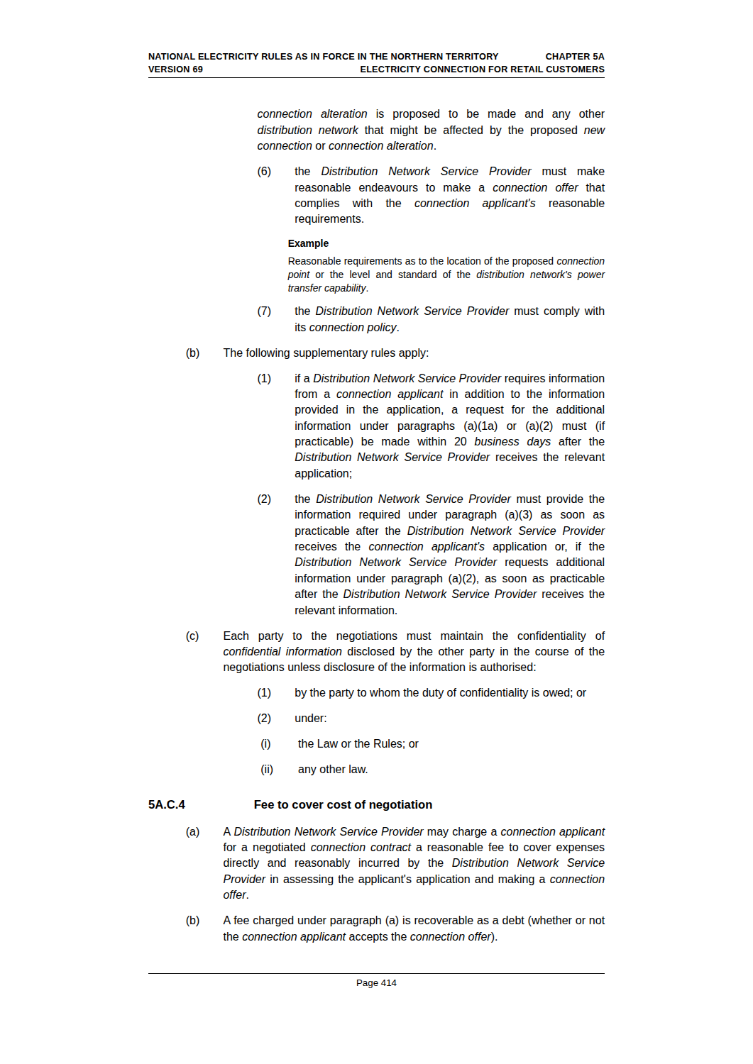NATIONAL ELECTRICITY RULES AS IN FORCE IN THE NORTHERN TERRITORY
CHAPTER 5A
VERSION 69
ELECTRICITY CONNECTION FOR RETAIL CUSTOMERS
connection alteration is proposed to be made and any other distribution network that might be affected by the proposed new connection or connection alteration.
(6)
the Distribution Network Service Provider must make reasonable endeavours to make a connection offer that complies with the connection applicant's reasonable requirements.
Example
Reasonable requirements as to the location of the proposed connection point or the level and standard of the distribution network's power transfer capability.
(7)
the Distribution Network Service Provider must comply with its connection policy.
(b)
The following supplementary rules apply:
(1)
if a Distribution Network Service Provider requires information from a connection applicant in addition to the information provided in the application, a request for the additional information under paragraphs (a)(1a) or (a)(2) must (if practicable) be made within 20 business days after the Distribution Network Service Provider receives the relevant application;
(2)
the Distribution Network Service Provider must provide the information required under paragraph (a)(3) as soon as practicable after the Distribution Network Service Provider receives the connection applicant's application or, if the Distribution Network Service Provider requests additional information under paragraph (a)(2), as soon as practicable after the Distribution Network Service Provider receives the relevant information.
(c)
Each party to the negotiations must maintain the confidentiality of confidential information disclosed by the other party in the course of the negotiations unless disclosure of the information is authorised:
(1)
by the party to whom the duty of confidentiality is owed; or
(2)
under:
(i)
the Law or the Rules; or
(ii)
any other law.
5A.C.4
Fee to cover cost of negotiation
(a)
A Distribution Network Service Provider may charge a connection applicant for a negotiated connection contract a reasonable fee to cover expenses directly and reasonably incurred by the Distribution Network Service Provider in assessing the applicant's application and making a connection offer.
(b)
A fee charged under paragraph (a) is recoverable as a debt (whether or not the connection applicant accepts the connection offer).
Page 414